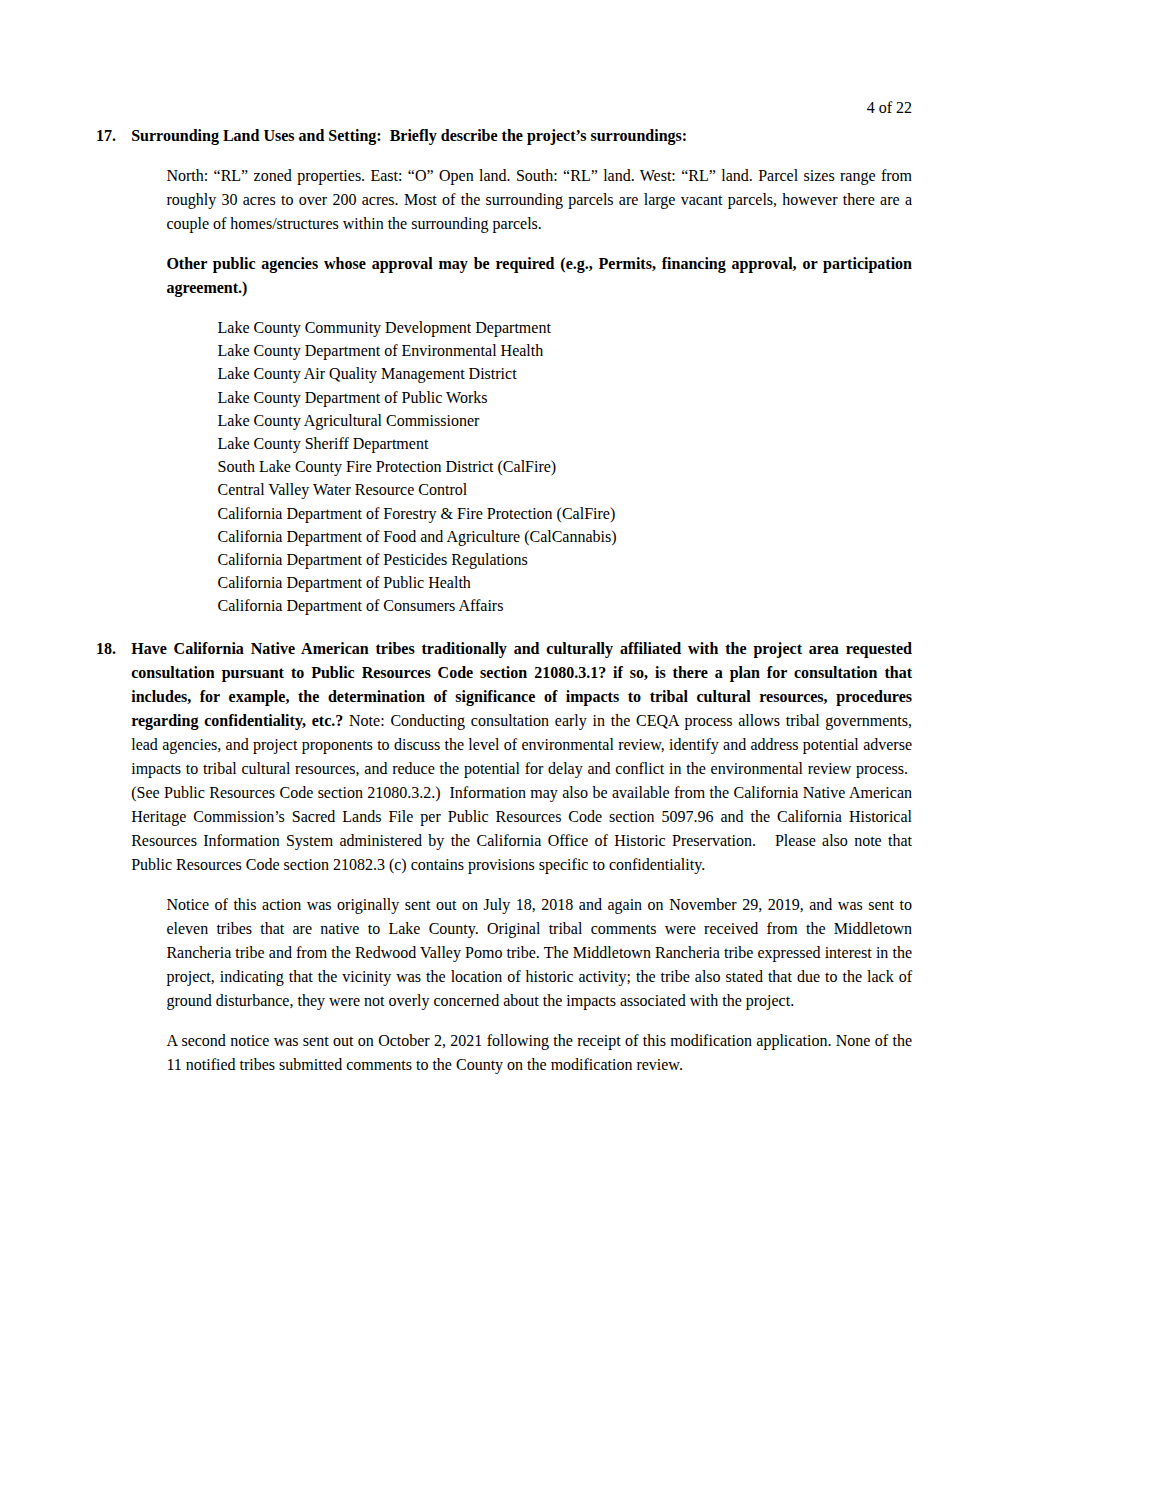4 of 22
17. Surrounding Land Uses and Setting: Briefly describe the project’s surroundings:
North: “RL” zoned properties. East: “O” Open land. South: “RL” land. West: “RL” land. Parcel sizes range from roughly 30 acres to over 200 acres. Most of the surrounding parcels are large vacant parcels, however there are a couple of homes/structures within the surrounding parcels.
Other public agencies whose approval may be required (e.g., Permits, financing approval, or participation agreement.)
Lake County Community Development Department
Lake County Department of Environmental Health
Lake County Air Quality Management District
Lake County Department of Public Works
Lake County Agricultural Commissioner
Lake County Sheriff Department
South Lake County Fire Protection District (CalFire)
Central Valley Water Resource Control
California Department of Forestry & Fire Protection (CalFire)
California Department of Food and Agriculture (CalCannabis)
California Department of Pesticides Regulations
California Department of Public Health
California Department of Consumers Affairs
18. Have California Native American tribes traditionally and culturally affiliated with the project area requested consultation pursuant to Public Resources Code section 21080.3.1? if so, is there a plan for consultation that includes, for example, the determination of significance of impacts to tribal cultural resources, procedures regarding confidentiality, etc.? Note: Conducting consultation early in the CEQA process allows tribal governments, lead agencies, and project proponents to discuss the level of environmental review, identify and address potential adverse impacts to tribal cultural resources, and reduce the potential for delay and conflict in the environmental review process. (See Public Resources Code section 21080.3.2.) Information may also be available from the California Native American Heritage Commission’s Sacred Lands File per Public Resources Code section 5097.96 and the California Historical Resources Information System administered by the California Office of Historic Preservation. Please also note that Public Resources Code section 21082.3 (c) contains provisions specific to confidentiality.
Notice of this action was originally sent out on July 18, 2018 and again on November 29, 2019, and was sent to eleven tribes that are native to Lake County. Original tribal comments were received from the Middletown Rancheria tribe and from the Redwood Valley Pomo tribe. The Middletown Rancheria tribe expressed interest in the project, indicating that the vicinity was the location of historic activity; the tribe also stated that due to the lack of ground disturbance, they were not overly concerned about the impacts associated with the project.
A second notice was sent out on October 2, 2021 following the receipt of this modification application. None of the 11 notified tribes submitted comments to the County on the modification review.